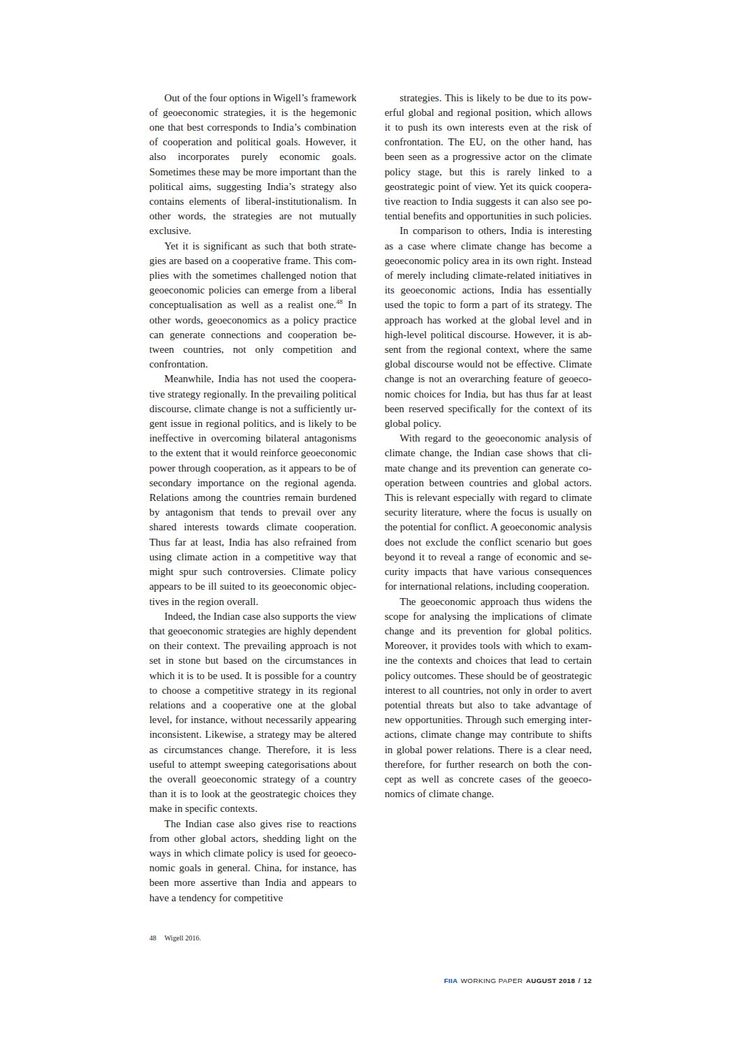Out of the four options in Wigell’s framework of geoeconomic strategies, it is the hegemonic one that best corresponds to India’s combination of cooperation and political goals. However, it also incorporates purely economic goals. Sometimes these may be more important than the political aims, suggesting India’s strategy also contains elements of liberal-institutionalism. In other words, the strategies are not mutually exclusive.
Yet it is significant as such that both strategies are based on a cooperative frame. This complies with the sometimes challenged notion that geoeconomic policies can emerge from a liberal conceptualisation as well as a realist one.48 In other words, geoeconomics as a policy practice can generate connections and cooperation between countries, not only competition and confrontation.
Meanwhile, India has not used the cooperative strategy regionally. In the prevailing political discourse, climate change is not a sufficiently urgent issue in regional politics, and is likely to be ineffective in overcoming bilateral antagonisms to the extent that it would reinforce geoeconomic power through cooperation, as it appears to be of secondary importance on the regional agenda. Relations among the countries remain burdened by antagonism that tends to prevail over any shared interests towards climate cooperation. Thus far at least, India has also refrained from using climate action in a competitive way that might spur such controversies. Climate policy appears to be ill suited to its geoeconomic objectives in the region overall.
Indeed, the Indian case also supports the view that geoeconomic strategies are highly dependent on their context. The prevailing approach is not set in stone but based on the circumstances in which it is to be used. It is possible for a country to choose a competitive strategy in its regional relations and a cooperative one at the global level, for instance, without necessarily appearing inconsistent. Likewise, a strategy may be altered as circumstances change. Therefore, it is less useful to attempt sweeping categorisations about the overall geoeconomic strategy of a country than it is to look at the geostrategic choices they make in specific contexts.
The Indian case also gives rise to reactions from other global actors, shedding light on the ways in which climate policy is used for geoeconomic goals in general. China, for instance, has been more assertive than India and appears to have a tendency for competitive
48
Wigell 2016.
strategies. This is likely to be due to its powerful global and regional position, which allows it to push its own interests even at the risk of confrontation. The EU, on the other hand, has been seen as a progressive actor on the climate policy stage, but this is rarely linked to a geostrategic point of view. Yet its quick cooperative reaction to India suggests it can also see potential benefits and opportunities in such policies.
In comparison to others, India is interesting as a case where climate change has become a geoeconomic policy area in its own right. Instead of merely including climate-related initiatives in its geoeconomic actions, India has essentially used the topic to form a part of its strategy. The approach has worked at the global level and in high-level political discourse. However, it is absent from the regional context, where the same global discourse would not be effective. Climate change is not an overarching feature of geoeconomic choices for India, but has thus far at least been reserved specifically for the context of its global policy.
With regard to the geoeconomic analysis of climate change, the Indian case shows that climate change and its prevention can generate cooperation between countries and global actors. This is relevant especially with regard to climate security literature, where the focus is usually on the potential for conflict. A geoeconomic analysis does not exclude the conflict scenario but goes beyond it to reveal a range of economic and security impacts that have various consequences for international relations, including cooperation.
The geoeconomic approach thus widens the scope for analysing the implications of climate change and its prevention for global politics. Moreover, it provides tools with which to examine the contexts and choices that lead to certain policy outcomes. These should be of geostrategic interest to all countries, not only in order to avert potential threats but also to take advantage of new opportunities. Through such emerging interactions, climate change may contribute to shifts in global power relations. There is a clear need, therefore, for further research on both the concept as well as concrete cases of the geoeconomics of climate change.
FIIA Working Paper August 2018 / 12